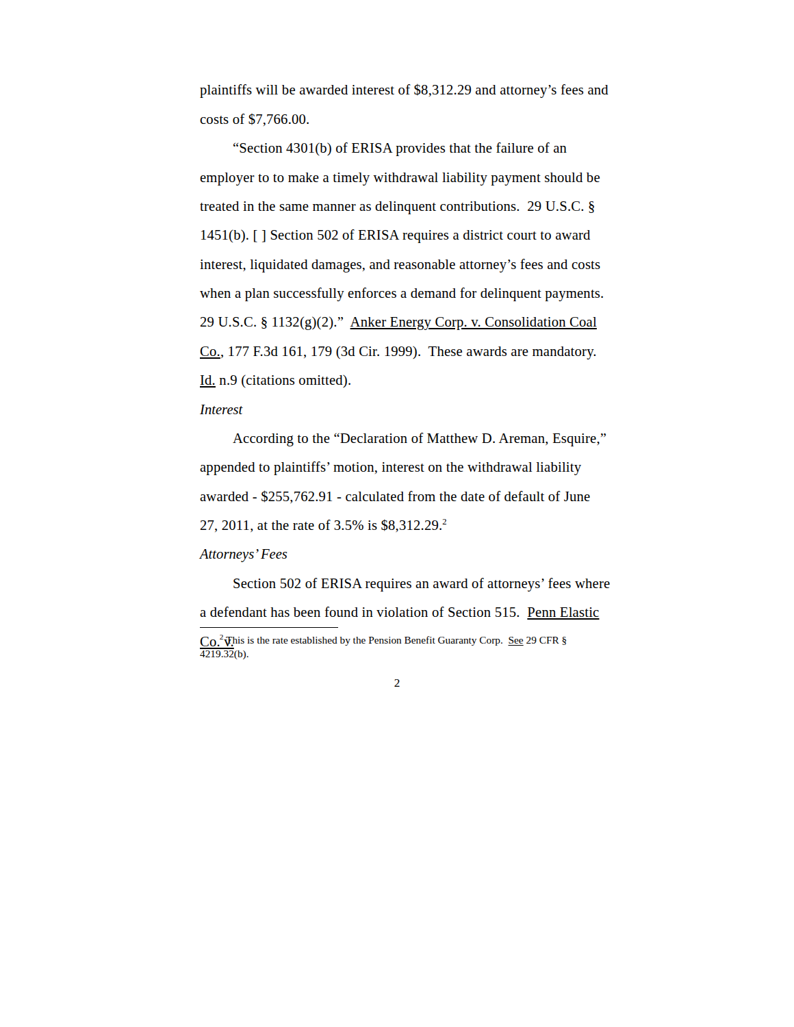plaintiffs will be awarded interest of $8,312.29 and attorney’s fees and costs of $7,766.00.
“Section 4301(b) of ERISA provides that the failure of an employer to to make a timely withdrawal liability payment should be treated in the same manner as delinquent contributions. 29 U.S.C. § 1451(b). [ ] Section 502 of ERISA requires a district court to award interest, liquidated damages, and reasonable attorney’s fees and costs when a plan successfully enforces a demand for delinquent payments. 29 U.S.C. § 1132(g)(2).” Anker Energy Corp. v. Consolidation Coal Co., 177 F.3d 161, 179 (3d Cir. 1999). These awards are mandatory. Id. n.9 (citations omitted).
Interest
According to the “Declaration of Matthew D. Areman, Esquire,” appended to plaintiffs’ motion, interest on the withdrawal liability awarded - $255,762.91 - calculated from the date of default of June 27, 2011, at the rate of 3.5% is $8,312.29.2
Attorneys’ Fees
Section 502 of ERISA requires an award of attorneys’ fees where a defendant has been found in violation of Section 515. Penn Elastic Co. v.
2 This is the rate established by the Pension Benefit Guaranty Corp. See 29 CFR § 4219.32(b).
2